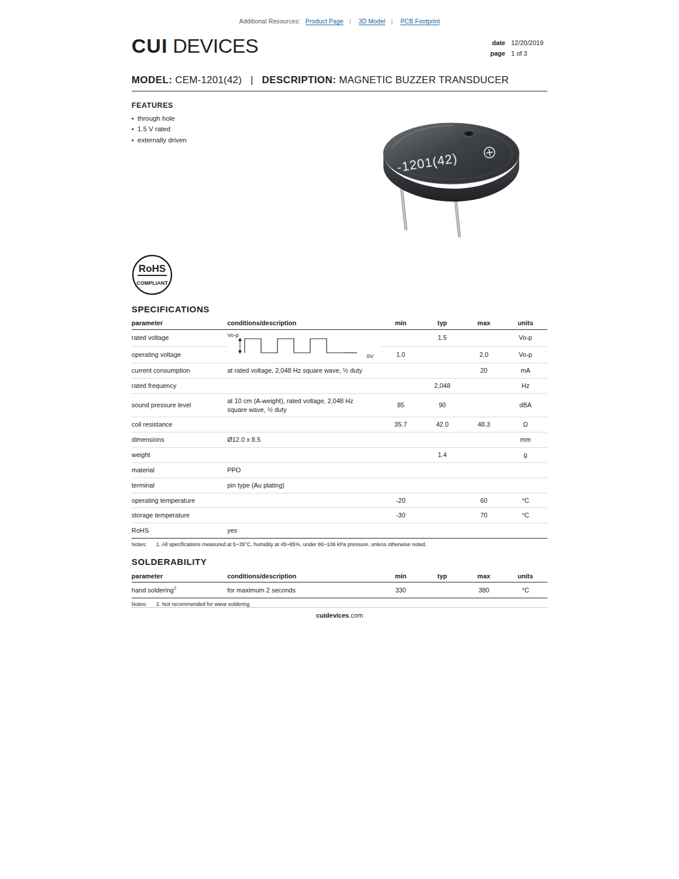Additional Resources: Product Page| 3D Model| PCB Footprint
CUI DEVICES
date 12/20/2019
page 1 of 3
MODEL: CEM-1201(42) | DESCRIPTION: MAGNETIC BUZZER TRANSDUCER
FEATURES
through hole
1.5 V rated
externally driven
-1201(42)
RoHS COMPLIANT
SPECIFICATIONS
| parameter | conditions/description | min | typ | max | units |
| --- | --- | --- | --- | --- | --- |
| rated voltage | Vo-p 0V | | 1.5 | | Vo-p |
| operating voltage | 1.0 | | 2.0 | Vo-p |
| current consumption | at rated voltage, 2,048 Hz square wave, ½ duty | | | 20 | mA |
| rated frequency | | | 2,048 | | Hz |
| sound pressure level | at 10 cm (A-weight), rated voltage, 2,048 Hz square wave, ½ duty | 85 | 90 | | dBA |
| coil resistance | | 35.7 | 42.0 | 48.3 | Ω |
| dimensions | Ø12.0 x 8.5 | | | | mm |
| weight | | | 1.4 | | g |
| material | PPO | | | | |
| terminal | pin type (Au plating) | | | | |
| operating temperature | | -20 | | 60 | °C |
| storage temperature | | -30 | | 70 | °C |
| RoHS | yes | | | | |
Notes: 1. All specifications measured at 5~35°C, humidity at 45~85%, under 86~106 kPa pressure, unless otherwise noted.
SOLDERABILITY
| parameter | conditions/description | min | typ | max | units |
| --- | --- | --- | --- | --- | --- |
| hand soldering 2 | for maximum 2 seconds | 330 | | 380 | °C |
Notes: 2. Not recommended for wave soldering
cuidevices.com